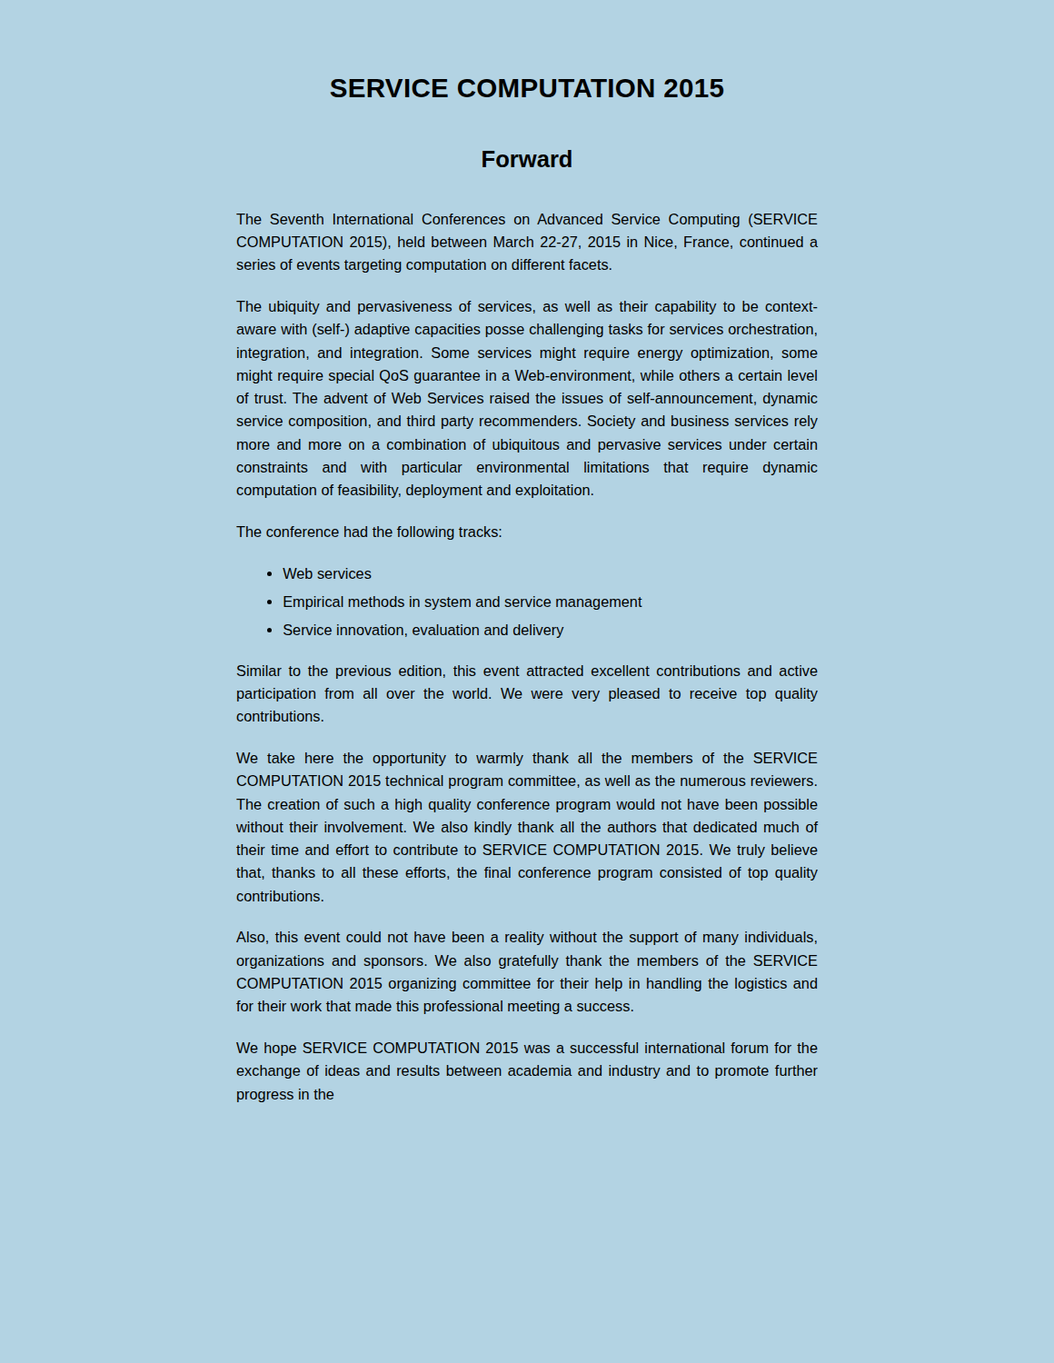SERVICE COMPUTATION 2015
Forward
The Seventh International Conferences on Advanced Service Computing (SERVICE COMPUTATION 2015), held between March 22-27, 2015 in Nice, France, continued a series of events targeting computation on different facets.
The ubiquity and pervasiveness of services, as well as their capability to be context-aware with (self-) adaptive capacities posse challenging tasks for services orchestration, integration, and integration. Some services might require energy optimization, some might require special QoS guarantee in a Web-environment, while others a certain level of trust. The advent of Web Services raised the issues of self-announcement, dynamic service composition, and third party recommenders. Society and business services rely more and more on a combination of ubiquitous and pervasive services under certain constraints and with particular environmental limitations that require dynamic computation of feasibility, deployment and exploitation.
The conference had the following tracks:
Web services
Empirical methods in system and service management
Service innovation, evaluation and delivery
Similar to the previous edition, this event attracted excellent contributions and active participation from all over the world. We were very pleased to receive top quality contributions.
We take here the opportunity to warmly thank all the members of the SERVICE COMPUTATION 2015 technical program committee, as well as the numerous reviewers. The creation of such a high quality conference program would not have been possible without their involvement. We also kindly thank all the authors that dedicated much of their time and effort to contribute to SERVICE COMPUTATION 2015. We truly believe that, thanks to all these efforts, the final conference program consisted of top quality contributions.
Also, this event could not have been a reality without the support of many individuals, organizations and sponsors. We also gratefully thank the members of the SERVICE COMPUTATION 2015 organizing committee for their help in handling the logistics and for their work that made this professional meeting a success.
We hope SERVICE COMPUTATION 2015 was a successful international forum for the exchange of ideas and results between academia and industry and to promote further progress in the